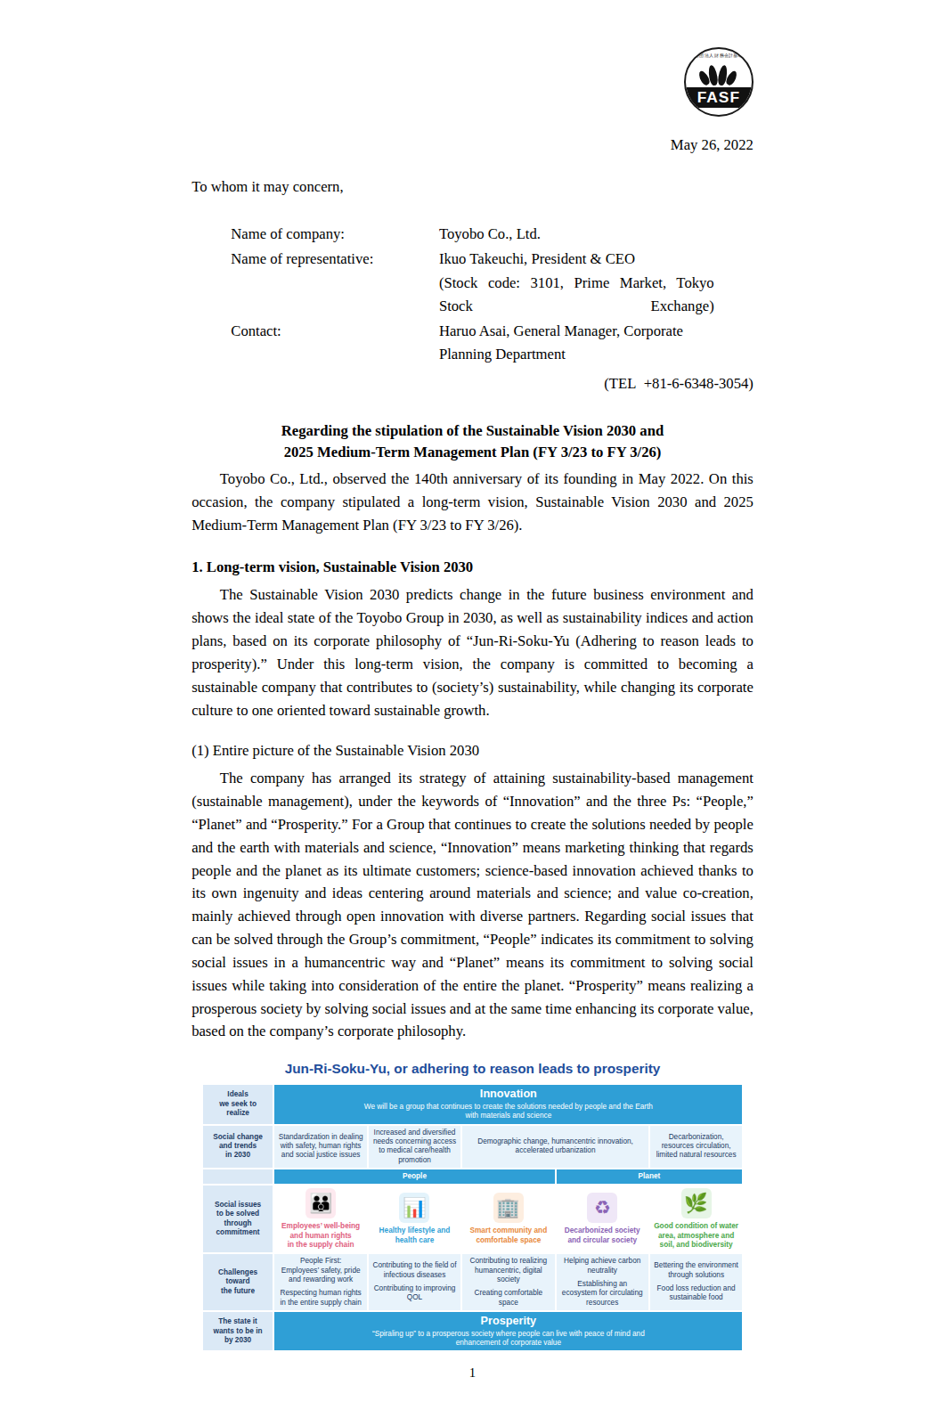公益財団法人 財務会計基準機構
FASF
May 26, 2022
To whom it may concern,
| Name of company: | Toyobo Co., Ltd. |
| Name of representative: | Ikuo Takeuchi, President & CEO |
| | (Stock code: 3101, Prime Market, Tokyo Stock Exchange) |
| Contact: | Haruo Asai, General Manager, Corporate Planning Department |
(TEL +81-6-6348-3054)
Regarding the stipulation of the Sustainable Vision 2030 and 2025 Medium-Term Management Plan (FY 3/23 to FY 3/26)
Toyobo Co., Ltd., observed the 140th anniversary of its founding in May 2022. On this occasion, the company stipulated a long-term vision, Sustainable Vision 2030 and 2025 Medium-Term Management Plan (FY 3/23 to FY 3/26).
1. Long-term vision, Sustainable Vision 2030
The Sustainable Vision 2030 predicts change in the future business environment and shows the ideal state of the Toyobo Group in 2030, as well as sustainability indices and action plans, based on its corporate philosophy of “Jun-Ri-Soku-Yu (Adhering to reason leads to prosperity).” Under this long-term vision, the company is committed to becoming a sustainable company that contributes to (society’s) sustainability, while changing its corporate culture to one oriented toward sustainable growth.
(1) Entire picture of the Sustainable Vision 2030
The company has arranged its strategy of attaining sustainability-based management (sustainable management), under the keywords of “Innovation” and the three Ps: “People,” “Planet” and “Prosperity.” For a Group that continues to create the solutions needed by people and the earth with materials and science, “Innovation” means marketing thinking that regards people and the planet as its ultimate customers; science-based innovation achieved thanks to its own ingenuity and ideas centering around materials and science; and value co-creation, mainly achieved through open innovation with diverse partners. Regarding social issues that can be solved through the Group’s commitment, “People” indicates its commitment to solving social issues in a humancentric way and “Planet” means its commitment to solving social issues while taking into consideration of the entire the planet. “Prosperity” means realizing a prosperous society by solving social issues and at the same time enhancing its corporate value, based on the company’s corporate philosophy.
Jun-Ri-Soku-Yu, or adhering to reason leads to prosperity
| Ideals we seek to realize | Innovation We will be a group that continues to create the solutions needed by people and the Earth with materials and science |
| Social change and trends in 2030 | Standardization in dealing with safety, human rights and social justice issues | Increased and diversified needs concerning access to medical care/health promotion | Demographic change, humancentric innovation, accelerated urbanization | Decarbonization, resources circulation, limited natural resources |
| | People | Planet |
| Social issues to be solved through commitment | 👪 Employees’ well-being and human rights in the supply chain | 📊 Healthy lifestyle and health care | 🏢 Smart community and comfortable space | ♻ Decarbonized society and circular society | 🌿 Good condition of water area, atmosphere and soil, and biodiversity |
| Challenges toward the future | People First: Employees’ safety, pride and rewarding work Respecting human rights in the entire supply chain | Contributing to the field of infectious diseases Contributing to improving QOL | Contributing to realizing humancentric, digital society Creating comfortable space | Helping achieve carbon neutrality Establishing an ecosystem for circulating resources | Bettering the environment through solutions Food loss reduction and sustainable food |
| The state it wants to be in by 2030 | Prosperity “Spiraling up” to a prosperous society where people can live with peace of mind and enhancement of corporate value |
1